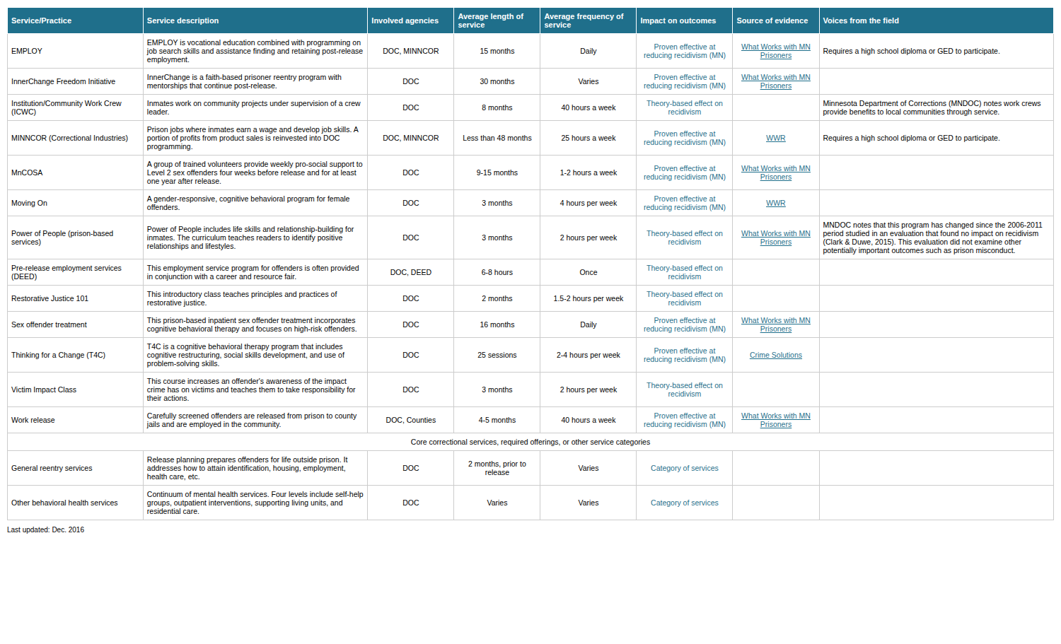| Service/Practice | Service description | Involved agencies | Average length of service | Average frequency of service | Impact on outcomes | Source of evidence | Voices from the field |
| --- | --- | --- | --- | --- | --- | --- | --- |
| EMPLOY | EMPLOY is vocational education combined with programming on job search skills and assistance finding and retaining post-release employment. | DOC, MINNCOR | 15 months | Daily | Proven effective at reducing recidivism (MN) | What Works with MN Prisoners | Requires a high school diploma or GED to participate. |
| InnerChange Freedom Initiative | InnerChange is a faith-based prisoner reentry program with mentorships that continue post-release. | DOC | 30 months | Varies | Proven effective at reducing recidivism (MN) | What Works with MN Prisoners | |
| Institution/Community Work Crew (ICWC) | Inmates work on community projects under supervision of a crew leader. | DOC | 8 months | 40 hours a week | Theory-based effect on recidivism | | Minnesota Department of Corrections (MNDOC) notes work crews provide benefits to local communities through service. |
| MINNCOR (Correctional Industries) | Prison jobs where inmates earn a wage and develop job skills. A portion of profits from product sales is reinvested into DOC programming. | DOC, MINNCOR | Less than 48 months | 25 hours a week | Proven effective at reducing recidivism (MN) | WWR | Requires a high school diploma or GED to participate. |
| MnCOSA | A group of trained volunteers provide weekly pro-social support to Level 2 sex offenders four weeks before release and for at least one year after release. | DOC | 9-15 months | 1-2 hours a week | Proven effective at reducing recidivism (MN) | What Works with MN Prisoners | |
| Moving On | A gender-responsive, cognitive behavioral program for female offenders. | DOC | 3 months | 4 hours per week | Proven effective at reducing recidivism (MN) | WWR | |
| Power of People (prison-based services) | Power of People includes life skills and relationship-building for inmates. The curriculum teaches readers to identify positive relationships and lifestyles. | DOC | 3 months | 2 hours per week | Theory-based effect on recidivism | What Works with MN Prisoners | MNDOC notes that this program has changed since the 2006-2011 period studied in an evaluation that found no impact on recidivism (Clark & Duwe, 2015). This evaluation did not examine other potentially important outcomes such as prison misconduct. |
| Pre-release employment services (DEED) | This employment service program for offenders is often provided in conjunction with a career and resource fair. | DOC, DEED | 6-8 hours | Once | Theory-based effect on recidivism | | |
| Restorative Justice 101 | This introductory class teaches principles and practices of restorative justice. | DOC | 2 months | 1.5-2 hours per week | Theory-based effect on recidivism | | |
| Sex offender treatment | This prison-based inpatient sex offender treatment incorporates cognitive behavioral therapy and focuses on high-risk offenders. | DOC | 16 months | Daily | Proven effective at reducing recidivism (MN) | What Works with MN Prisoners | |
| Thinking for a Change (T4C) | T4C is a cognitive behavioral therapy program that includes cognitive restructuring, social skills development, and use of problem-solving skills. | DOC | 25 sessions | 2-4 hours per week | Proven effective at reducing recidivism (MN) | Crime Solutions | |
| Victim Impact Class | This course increases an offender's awareness of the impact crime has on victims and teaches them to take responsibility for their actions. | DOC | 3 months | 2 hours per week | Theory-based effect on recidivism | | |
| Work release | Carefully screened offenders are released from prison to county jails and are employed in the community. | DOC, Counties | 4-5 months | 40 hours a week | Proven effective at reducing recidivism (MN) | What Works with MN Prisoners | |
| Core correctional services, required offerings, or other service categories |
| General reentry services | Release planning prepares offenders for life outside prison. It addresses how to attain identification, housing, employment, health care, etc. | DOC | 2 months, prior to release | Varies | Category of services | | |
| Other behavioral health services | Continuum of mental health services. Four levels include self-help groups, outpatient interventions, supporting living units, and residential care. | DOC | Varies | Varies | Category of services | | |
Last updated: Dec. 2016